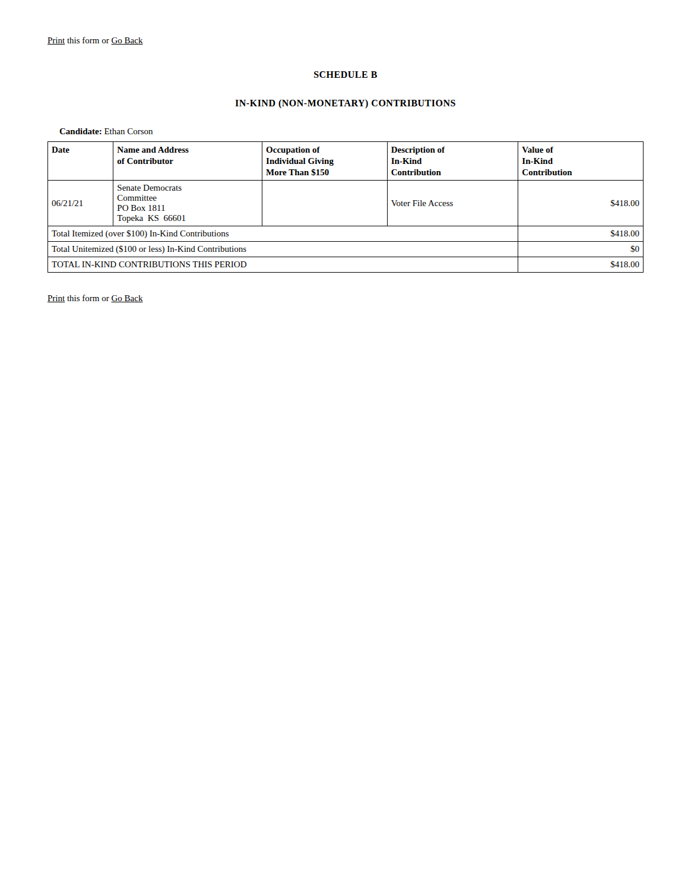Print this form or Go Back
SCHEDULE B
IN-KIND (NON-MONETARY) CONTRIBUTIONS
Candidate: Ethan Corson
| Date | Name and Address of Contributor | Occupation of Individual Giving More Than $150 | Description of In-Kind Contribution | Value of In-Kind Contribution |
| --- | --- | --- | --- | --- |
| 06/21/21 | Senate Democrats Committee PO Box 1811 Topeka KS 66601 | | Voter File Access | $418.00 |
| Total Itemized (over $100) In-Kind Contributions | $418.00 |
| Total Unitemized ($100 or less) In-Kind Contributions | $0 |
| TOTAL IN-KIND CONTRIBUTIONS THIS PERIOD | $418.00 |
Print this form or Go Back